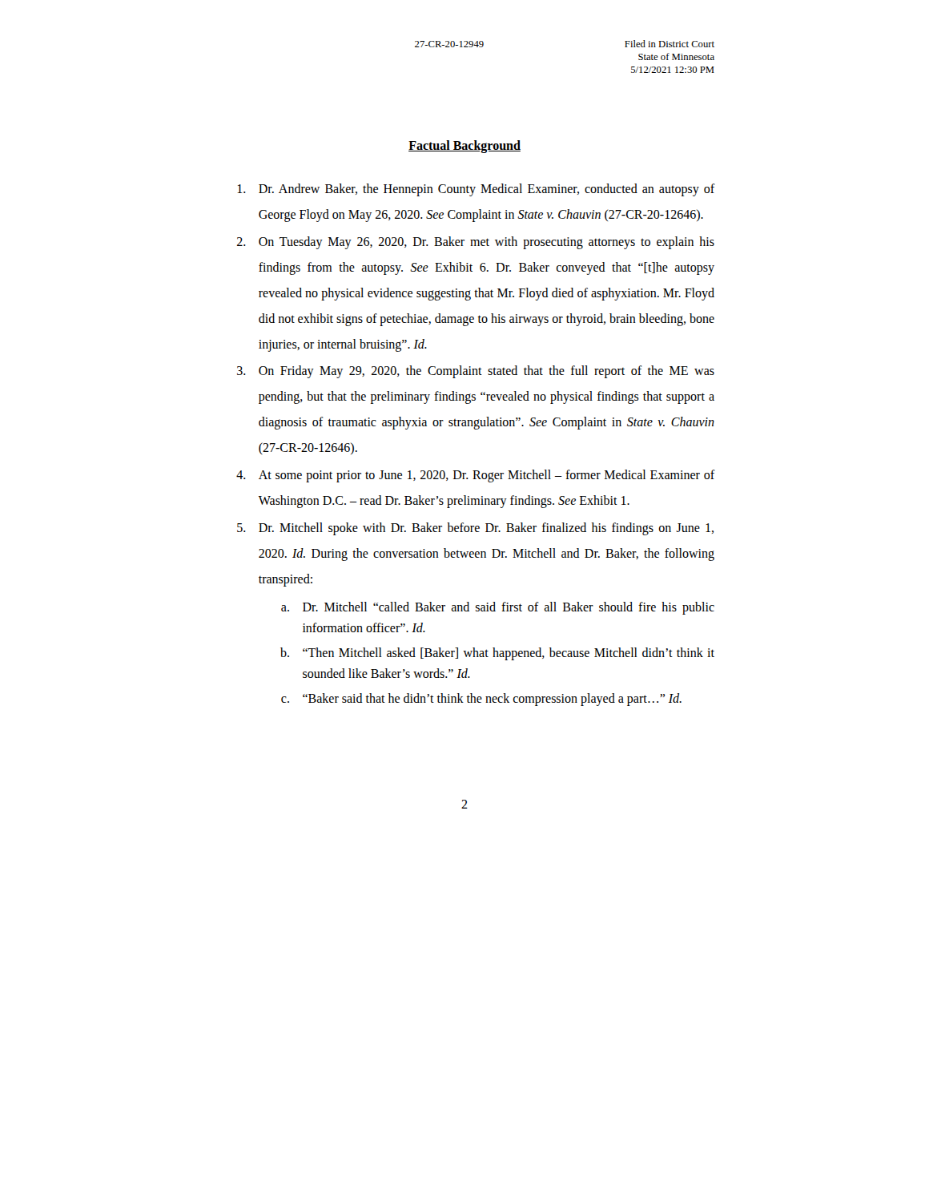27-CR-20-12949
Filed in District Court
State of Minnesota
5/12/2021 12:30 PM
Factual Background
Dr. Andrew Baker, the Hennepin County Medical Examiner, conducted an autopsy of George Floyd on May 26, 2020. See Complaint in State v. Chauvin (27-CR-20-12646).
On Tuesday May 26, 2020, Dr. Baker met with prosecuting attorneys to explain his findings from the autopsy. See Exhibit 6. Dr. Baker conveyed that “[t]he autopsy revealed no physical evidence suggesting that Mr. Floyd died of asphyxiation. Mr. Floyd did not exhibit signs of petechiae, damage to his airways or thyroid, brain bleeding, bone injuries, or internal bruising”. Id.
On Friday May 29, 2020, the Complaint stated that the full report of the ME was pending, but that the preliminary findings “revealed no physical findings that support a diagnosis of traumatic asphyxia or strangulation”. See Complaint in State v. Chauvin (27-CR-20-12646).
At some point prior to June 1, 2020, Dr. Roger Mitchell – former Medical Examiner of Washington D.C. – read Dr. Baker’s preliminary findings. See Exhibit 1.
Dr. Mitchell spoke with Dr. Baker before Dr. Baker finalized his findings on June 1, 2020. Id. During the conversation between Dr. Mitchell and Dr. Baker, the following transpired:
Dr. Mitchell “called Baker and said first of all Baker should fire his public information officer”. Id.
“Then Mitchell asked [Baker] what happened, because Mitchell didn’t think it sounded like Baker’s words.” Id.
“Baker said that he didn’t think the neck compression played a part…” Id.
2